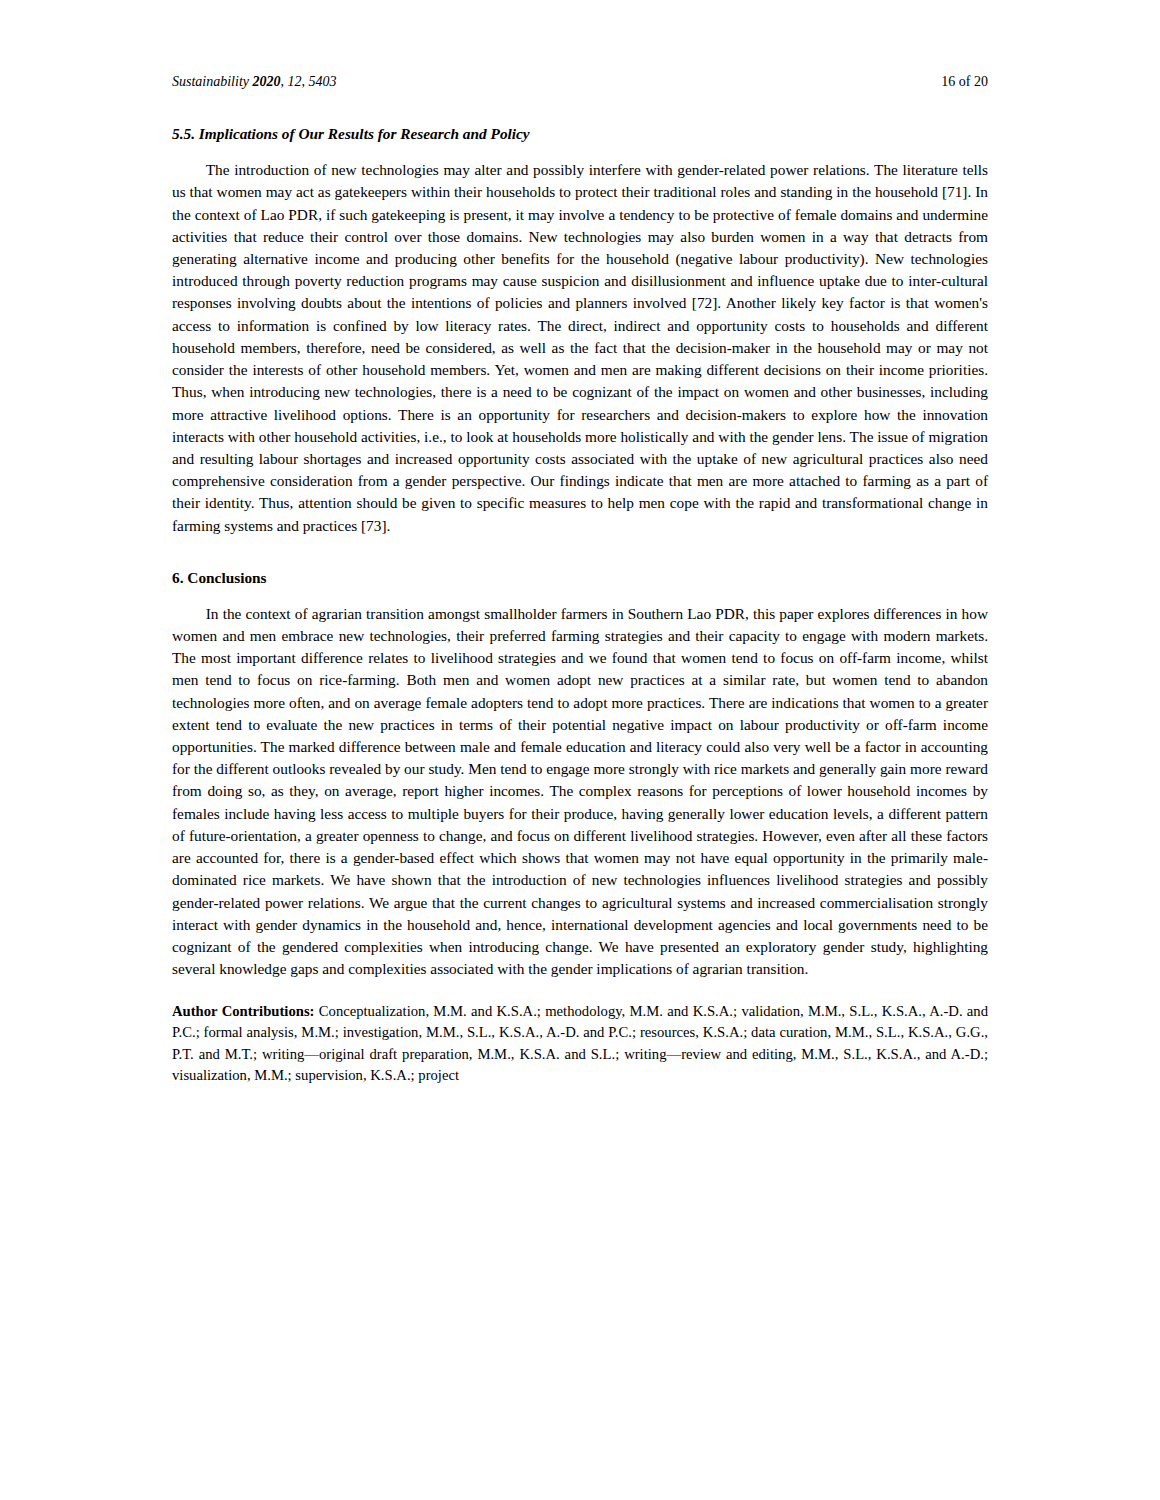Sustainability 2020, 12, 5403 16 of 20
5.5. Implications of Our Results for Research and Policy
The introduction of new technologies may alter and possibly interfere with gender-related power relations. The literature tells us that women may act as gatekeepers within their households to protect their traditional roles and standing in the household [71]. In the context of Lao PDR, if such gatekeeping is present, it may involve a tendency to be protective of female domains and undermine activities that reduce their control over those domains. New technologies may also burden women in a way that detracts from generating alternative income and producing other benefits for the household (negative labour productivity). New technologies introduced through poverty reduction programs may cause suspicion and disillusionment and influence uptake due to inter-cultural responses involving doubts about the intentions of policies and planners involved [72]. Another likely key factor is that women's access to information is confined by low literacy rates. The direct, indirect and opportunity costs to households and different household members, therefore, need be considered, as well as the fact that the decision-maker in the household may or may not consider the interests of other household members. Yet, women and men are making different decisions on their income priorities. Thus, when introducing new technologies, there is a need to be cognizant of the impact on women and other businesses, including more attractive livelihood options. There is an opportunity for researchers and decision-makers to explore how the innovation interacts with other household activities, i.e., to look at households more holistically and with the gender lens. The issue of migration and resulting labour shortages and increased opportunity costs associated with the uptake of new agricultural practices also need comprehensive consideration from a gender perspective. Our findings indicate that men are more attached to farming as a part of their identity. Thus, attention should be given to specific measures to help men cope with the rapid and transformational change in farming systems and practices [73].
6. Conclusions
In the context of agrarian transition amongst smallholder farmers in Southern Lao PDR, this paper explores differences in how women and men embrace new technologies, their preferred farming strategies and their capacity to engage with modern markets. The most important difference relates to livelihood strategies and we found that women tend to focus on off-farm income, whilst men tend to focus on rice-farming. Both men and women adopt new practices at a similar rate, but women tend to abandon technologies more often, and on average female adopters tend to adopt more practices. There are indications that women to a greater extent tend to evaluate the new practices in terms of their potential negative impact on labour productivity or off-farm income opportunities. The marked difference between male and female education and literacy could also very well be a factor in accounting for the different outlooks revealed by our study. Men tend to engage more strongly with rice markets and generally gain more reward from doing so, as they, on average, report higher incomes. The complex reasons for perceptions of lower household incomes by females include having less access to multiple buyers for their produce, having generally lower education levels, a different pattern of future-orientation, a greater openness to change, and focus on different livelihood strategies. However, even after all these factors are accounted for, there is a gender-based effect which shows that women may not have equal opportunity in the primarily male-dominated rice markets. We have shown that the introduction of new technologies influences livelihood strategies and possibly gender-related power relations. We argue that the current changes to agricultural systems and increased commercialisation strongly interact with gender dynamics in the household and, hence, international development agencies and local governments need to be cognizant of the gendered complexities when introducing change. We have presented an exploratory gender study, highlighting several knowledge gaps and complexities associated with the gender implications of agrarian transition.
Author Contributions: Conceptualization, M.M. and K.S.A.; methodology, M.M. and K.S.A.; validation, M.M., S.L., K.S.A., A.-D. and P.C.; formal analysis, M.M.; investigation, M.M., S.L., K.S.A., A.-D. and P.C.; resources, K.S.A.; data curation, M.M., S.L., K.S.A., G.G., P.T. and M.T.; writing—original draft preparation, M.M., K.S.A. and S.L.; writing—review and editing, M.M., S.L., K.S.A., and A.-D.; visualization, M.M.; supervision, K.S.A.; project